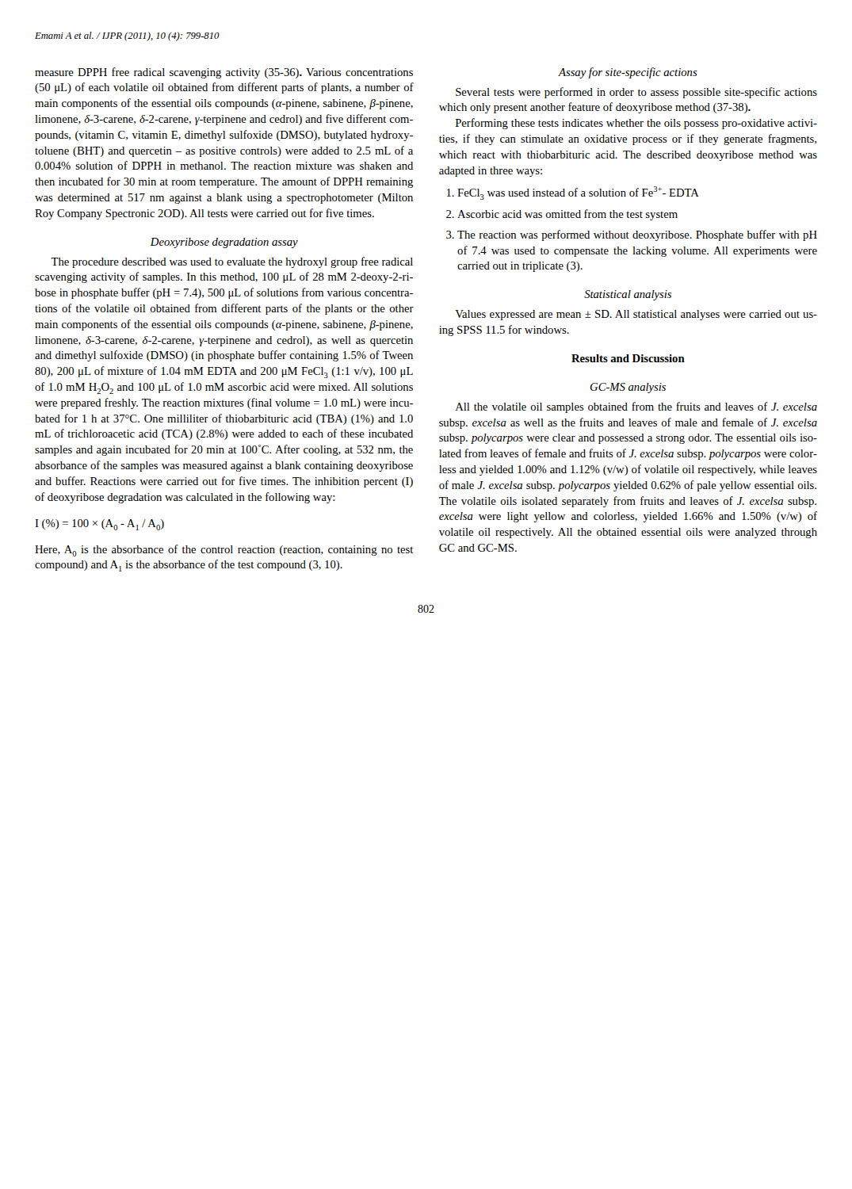Emami A et al. / IJPR (2011), 10 (4): 799-810
measure DPPH free radical scavenging activity (35-36). Various concentrations (50 μL) of each volatile oil obtained from different parts of plants, a number of main components of the essential oils compounds (α-pinene, sabinene, β-pinene, limonene, δ-3-carene, δ-2-carene, γ-terpinene and cedrol) and five different compounds, (vitamin C, vitamin E, dimethyl sulfoxide (DMSO), butylated hydroxytoluene (BHT) and quercetin – as positive controls) were added to 2.5 mL of a 0.004% solution of DPPH in methanol. The reaction mixture was shaken and then incubated for 30 min at room temperature. The amount of DPPH remaining was determined at 517 nm against a blank using a spectrophotometer (Milton Roy Company Spectronic 2OD). All tests were carried out for five times.
Deoxyribose degradation assay
The procedure described was used to evaluate the hydroxyl group free radical scavenging activity of samples. In this method, 100 μL of 28 mM 2-deoxy-2-ribose in phosphate buffer (pH = 7.4), 500 μL of solutions from various concentrations of the volatile oil obtained from different parts of the plants or the other main components of the essential oils compounds (α-pinene, sabinene, β-pinene, limonene, δ-3-carene, δ-2-carene, γ-terpinene and cedrol), as well as quercetin and dimethyl sulfoxide (DMSO) (in phosphate buffer containing 1.5% of Tween 80), 200 μL of mixture of 1.04 mM EDTA and 200 μM FeCl3 (1:1 v/v), 100 μL of 1.0 mM H2O2 and 100 μL of 1.0 mM ascorbic acid were mixed. All solutions were prepared freshly. The reaction mixtures (final volume = 1.0 mL) were incubated for 1 h at 37°C. One milliliter of thiobarbituric acid (TBA) (1%) and 1.0 mL of trichloroacetic acid (TCA) (2.8%) were added to each of these incubated samples and again incubated for 20 min at 100˚C. After cooling, at 532 nm, the absorbance of the samples was measured against a blank containing deoxyribose and buffer. Reactions were carried out for five times. The inhibition percent (I) of deoxyribose degradation was calculated in the following way:
I (%) = 100 × (A0 - A1 / A0)
Here, A0 is the absorbance of the control reaction (reaction, containing no test compound) and A1 is the absorbance of the test compound (3, 10).
Assay for site-specific actions
Several tests were performed in order to assess possible site-specific actions which only present another feature of deoxyribose method (37-38).
Performing these tests indicates whether the oils possess pro-oxidative activities, if they can stimulate an oxidative process or if they generate fragments, which react with thiobarbituric acid. The described deoxyribose method was adapted in three ways:
FeCl3 was used instead of a solution of Fe3+- EDTA
Ascorbic acid was omitted from the test system
The reaction was performed without deoxyribose. Phosphate buffer with pH of 7.4 was used to compensate the lacking volume. All experiments were carried out in triplicate (3).
Statistical analysis
Values expressed are mean ± SD. All statistical analyses were carried out using SPSS 11.5 for windows.
Results and Discussion
GC-MS analysis
All the volatile oil samples obtained from the fruits and leaves of J. excelsa subsp. excelsa as well as the fruits and leaves of male and female of J. excelsa subsp. polycarpos were clear and possessed a strong odor. The essential oils isolated from leaves of female and fruits of J. excelsa subsp. polycarpos were colorless and yielded 1.00% and 1.12% (v/w) of volatile oil respectively, while leaves of male J. excelsa subsp. polycarpos yielded 0.62% of pale yellow essential oils. The volatile oils isolated separately from fruits and leaves of J. excelsa subsp. excelsa were light yellow and colorless, yielded 1.66% and 1.50% (v/w) of volatile oil respectively. All the obtained essential oils were analyzed through GC and GC-MS.
802